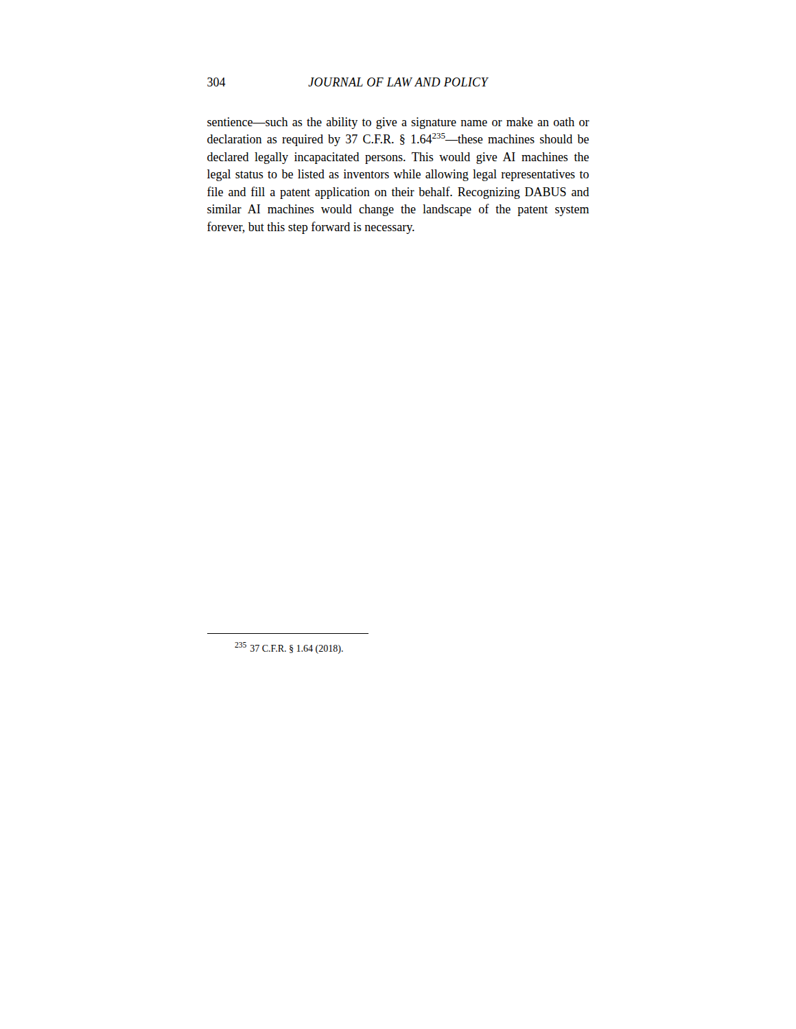304 JOURNAL OF LAW AND POLICY
sentience—such as the ability to give a signature name or make an oath or declaration as required by 37 C.F.R. § 1.64235—these machines should be declared legally incapacitated persons. This would give AI machines the legal status to be listed as inventors while allowing legal representatives to file and fill a patent application on their behalf. Recognizing DABUS and similar AI machines would change the landscape of the patent system forever, but this step forward is necessary.
23537 C.F.R. § 1.64 (2018).